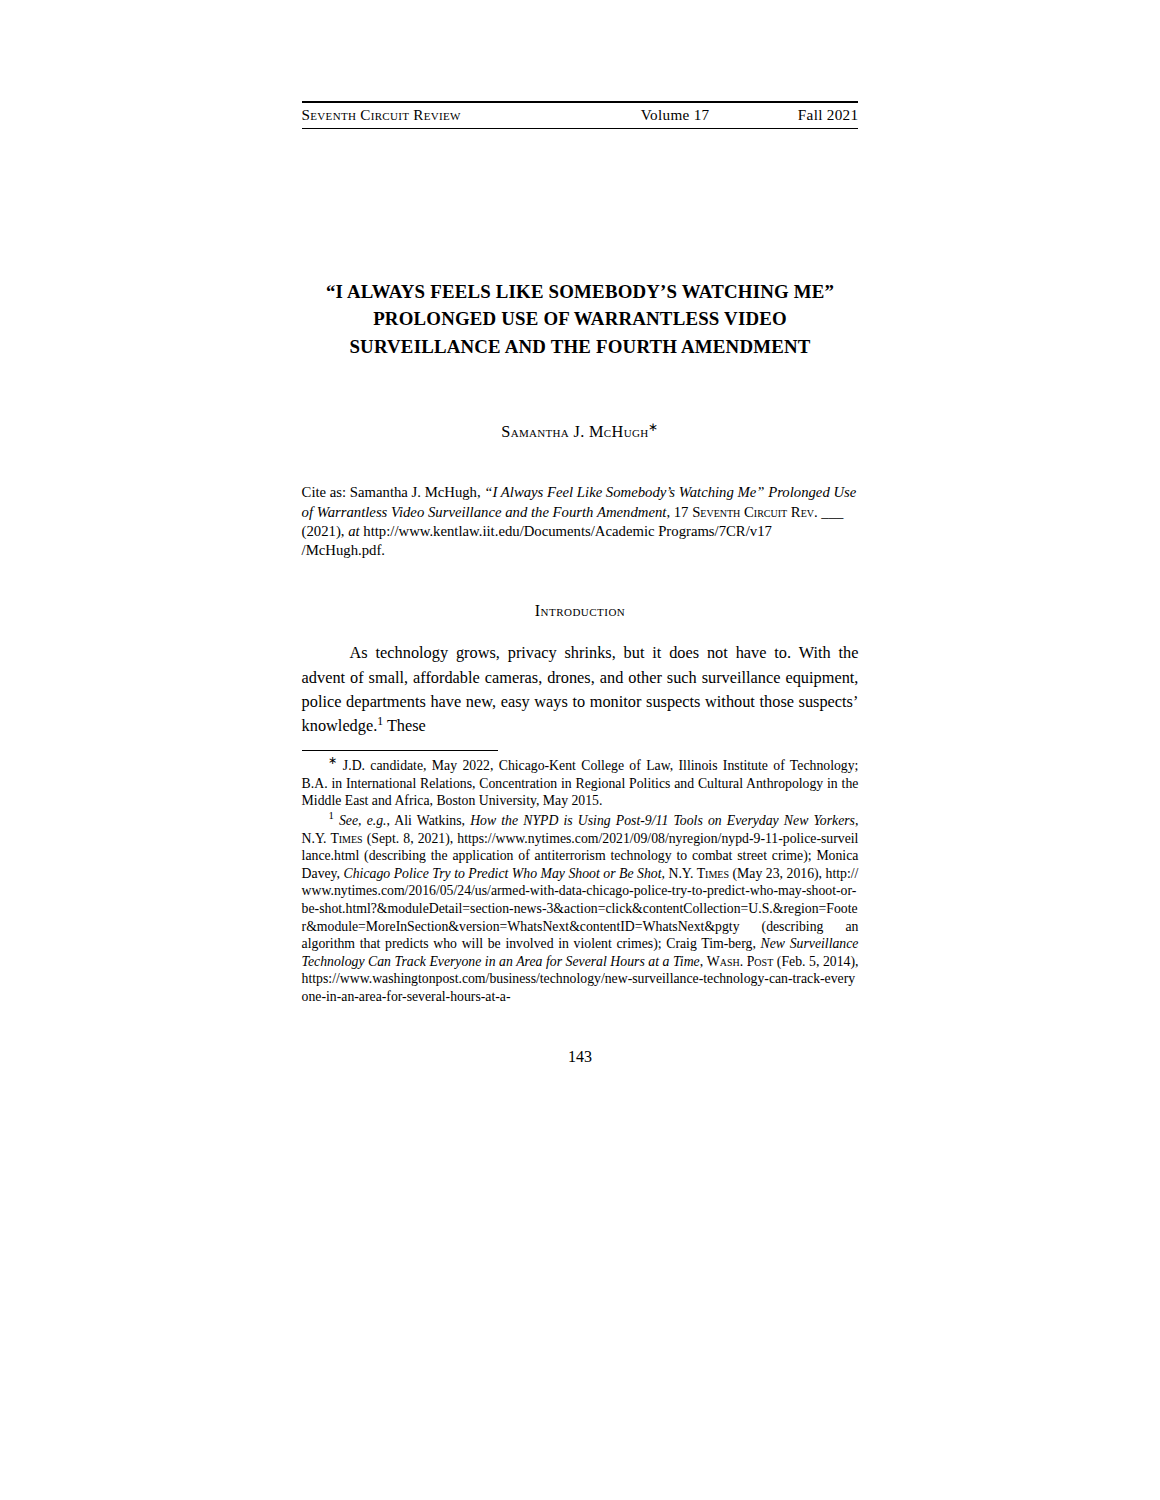| Seventh Circuit Review | Volume 17 | Fall 2021 |
“I ALWAYS FEELS LIKE SOMEBODY’S WATCHING ME” PROLONGED USE OF WARRANTLESS VIDEO SURVEILLANCE AND THE FOURTH AMENDMENT
Samantha J. McHugh∗
Cite as: Samantha J. McHugh, “I Always Feel Like Somebody’s Watching Me” Prolonged Use of Warrantless Video Surveillance and the Fourth Amendment, 17 Seventh Circuit Rev. ___ (2021), at http://www.kentlaw.iit.edu/Documents/Academic Programs/7CR/v17 /McHugh.pdf.
Introduction
As technology grows, privacy shrinks, but it does not have to. With the advent of small, affordable cameras, drones, and other such surveillance equipment, police departments have new, easy ways to monitor suspects without those suspects’ knowledge.1 These
∗ J.D. candidate, May 2022, Chicago-Kent College of Law, Illinois Institute of Technology; B.A. in International Relations, Concentration in Regional Politics and Cultural Anthropology in the Middle East and Africa, Boston University, May 2015.
1 See, e.g., Ali Watkins, How the NYPD is Using Post-9/11 Tools on Everyday New Yorkers, N.Y. Times (Sept. 8, 2021), https://www.nytimes.com/2021/09/08/nyregion/nypd-9-11-police-surveillance.html (describing the application of antiterrorism technology to combat street crime); Monica Davey, Chicago Police Try to Predict Who May Shoot or Be Shot, N.Y. Times (May 23, 2016), http://www.nytimes.com/2016/05/24/us/armed-with-data-chicago-police-try-to-predict-who-may-shoot-or-be-shot.html?&moduleDetail=section-news-3&action=click&contentCollection=U.S.&region=Footer&module=MoreInSection&version=WhatsNext&contentID=WhatsNext&pgty (describing an algorithm that predicts who will be involved in violent crimes); Craig Tim-berg, New Surveillance Technology Can Track Everyone in an Area for Several Hours at a Time, Wash. Post (Feb. 5, 2014), https://www.washingtonpost.com/business/technology/new-surveillance-technology-can-track-everyone-in-an-area-for-several-hours-at-a-
143